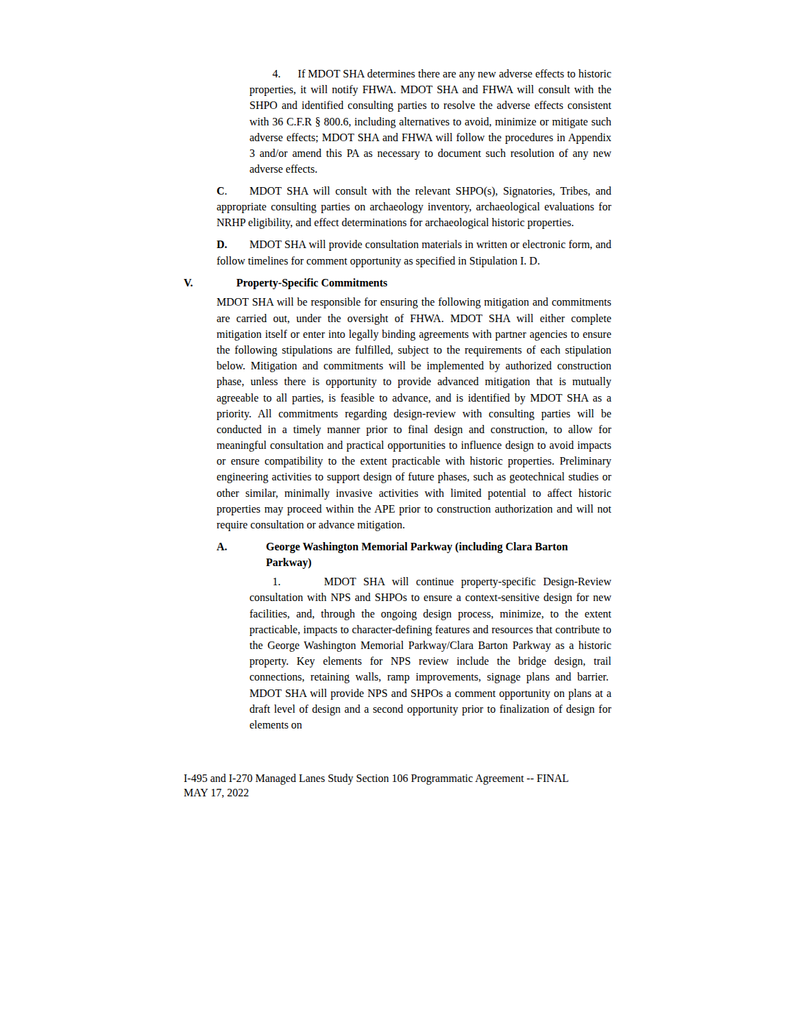4. If MDOT SHA determines there are any new adverse effects to historic properties, it will notify FHWA. MDOT SHA and FHWA will consult with the SHPO and identified consulting parties to resolve the adverse effects consistent with 36 C.F.R § 800.6, including alternatives to avoid, minimize or mitigate such adverse effects; MDOT SHA and FHWA will follow the procedures in Appendix 3 and/or amend this PA as necessary to document such resolution of any new adverse effects.
C. MDOT SHA will consult with the relevant SHPO(s), Signatories, Tribes, and appropriate consulting parties on archaeology inventory, archaeological evaluations for NRHP eligibility, and effect determinations for archaeological historic properties.
D. MDOT SHA will provide consultation materials in written or electronic form, and follow timelines for comment opportunity as specified in Stipulation I. D.
V. Property-Specific Commitments
MDOT SHA will be responsible for ensuring the following mitigation and commitments are carried out, under the oversight of FHWA. MDOT SHA will either complete mitigation itself or enter into legally binding agreements with partner agencies to ensure the following stipulations are fulfilled, subject to the requirements of each stipulation below. Mitigation and commitments will be implemented by authorized construction phase, unless there is opportunity to provide advanced mitigation that is mutually agreeable to all parties, is feasible to advance, and is identified by MDOT SHA as a priority. All commitments regarding design-review with consulting parties will be conducted in a timely manner prior to final design and construction, to allow for meaningful consultation and practical opportunities to influence design to avoid impacts or ensure compatibility to the extent practicable with historic properties. Preliminary engineering activities to support design of future phases, such as geotechnical studies or other similar, minimally invasive activities with limited potential to affect historic properties may proceed within the APE prior to construction authorization and will not require consultation or advance mitigation.
A. George Washington Memorial Parkway (including Clara Barton Parkway)
1. MDOT SHA will continue property-specific Design-Review consultation with NPS and SHPOs to ensure a context-sensitive design for new facilities, and, through the ongoing design process, minimize, to the extent practicable, impacts to character-defining features and resources that contribute to the George Washington Memorial Parkway/Clara Barton Parkway as a historic property. Key elements for NPS review include the bridge design, trail connections, retaining walls, ramp improvements, signage plans and barrier. MDOT SHA will provide NPS and SHPOs a comment opportunity on plans at a draft level of design and a second opportunity prior to finalization of design for elements on
I-495 and I-270 Managed Lanes Study Section 106 Programmatic Agreement -- FINAL
MAY 17, 2022